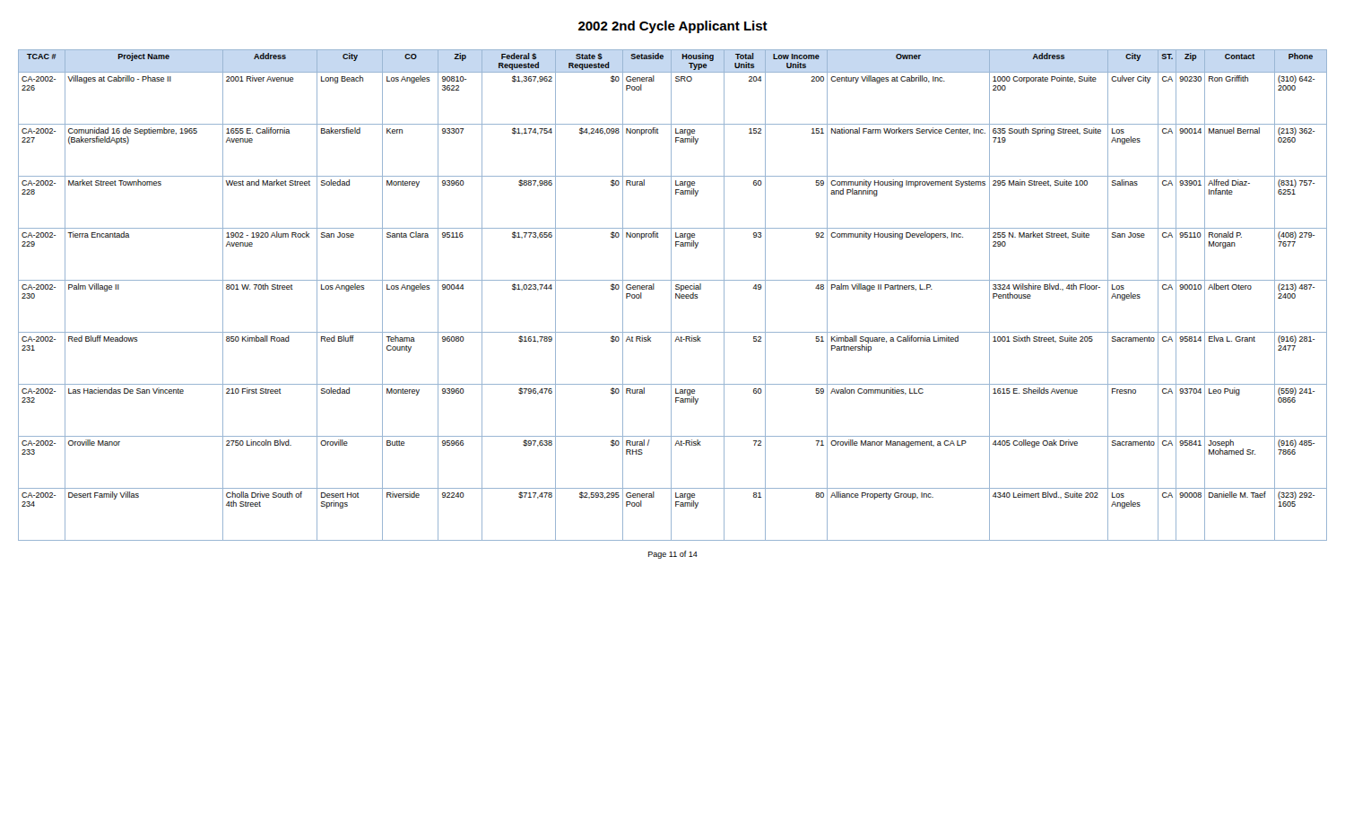2002 2nd Cycle Applicant List
| TCAC # | Project Name | Address | City | CO | Zip | Federal $ Requested | State $ Requested | Setaside | Housing Type | Total Units | Low Income Units | Owner | Address | City | ST. | Zip | Contact | Phone |
| --- | --- | --- | --- | --- | --- | --- | --- | --- | --- | --- | --- | --- | --- | --- | --- | --- | --- | --- |
| CA-2002-226 | Villages at Cabrillo - Phase II | 2001 River Avenue | Long Beach | Los Angeles | 90810-3622 | $1,367,962 | $0 | General Pool | SRO | 204 | 200 | Century Villages at Cabrillo, Inc. | 1000 Corporate Pointe, Suite 200 | Culver City | CA | 90230 | Ron Griffith | (310) 642-2000 |
| CA-2002-227 | Comunidad 16 de Septiembre, 1965 (BakersfieldApts) | 1655 E. California Avenue | Bakersfield | Kern | 93307 | $1,174,754 | $4,246,098 | Nonprofit | Large Family | 152 | 151 | National Farm Workers Service Center, Inc. | 635 South Spring Street, Suite 719 | Los Angeles | CA | 90014 | Manuel Bernal | (213) 362-0260 |
| CA-2002-228 | Market Street Townhomes | West and Market Street | Soledad | Monterey | 93960 | $887,986 | $0 | Rural | Large Family | 60 | 59 | Community Housing Improvement Systems and Planning | 295 Main Street, Suite 100 | Salinas | CA | 93901 | Alfred Diaz-Infante | (831) 757-6251 |
| CA-2002-229 | Tierra Encantada | 1902 - 1920 Alum Rock Avenue | San Jose | Santa Clara | 95116 | $1,773,656 | $0 | Nonprofit | Large Family | 93 | 92 | Community Housing Developers, Inc. | 255 N. Market Street, Suite 290 | San Jose | CA | 95110 | Ronald P. Morgan | (408) 279-7677 |
| CA-2002-230 | Palm Village II | 801 W. 70th Street | Los Angeles | Los Angeles | 90044 | $1,023,744 | $0 | General Pool | Special Needs | 49 | 48 | Palm Village II Partners, L.P. | 3324 Wilshire Blvd., 4th Floor-Penthouse | Los Angeles | CA | 90010 | Albert Otero | (213) 487-2400 |
| CA-2002-231 | Red Bluff Meadows | 850 Kimball Road | Red Bluff | Tehama County | 96080 | $161,789 | $0 | At Risk | At-Risk | 52 | 51 | Kimball Square, a California Limited Partnership | 1001 Sixth Street, Suite 205 | Sacramento | CA | 95814 | Elva L. Grant | (916) 281-2477 |
| CA-2002-232 | Las Haciendas De San Vincente | 210 First Street | Soledad | Monterey | 93960 | $796,476 | $0 | Rural | Large Family | 60 | 59 | Avalon Communities, LLC | 1615 E. Sheilds Avenue | Fresno | CA | 93704 | Leo Puig | (559) 241-0866 |
| CA-2002-233 | Oroville Manor | 2750 Lincoln Blvd. | Oroville | Butte | 95966 | $97,638 | $0 | Rural / RHS | At-Risk | 72 | 71 | Oroville Manor Management, a CA LP | 4405 College Oak Drive | Sacramento | CA | 95841 | Joseph Mohamed Sr. | (916) 485-7866 |
| CA-2002-234 | Desert Family Villas | Cholla Drive South of 4th Street | Desert Hot Springs | Riverside | 92240 | $717,478 | $2,593,295 | General Pool | Large Family | 81 | 80 | Alliance Property Group, Inc. | 4340 Leimert Blvd., Suite 202 | Los Angeles | CA | 90008 | Danielle M. Taef | (323) 292-1605 |
Page 11 of 14